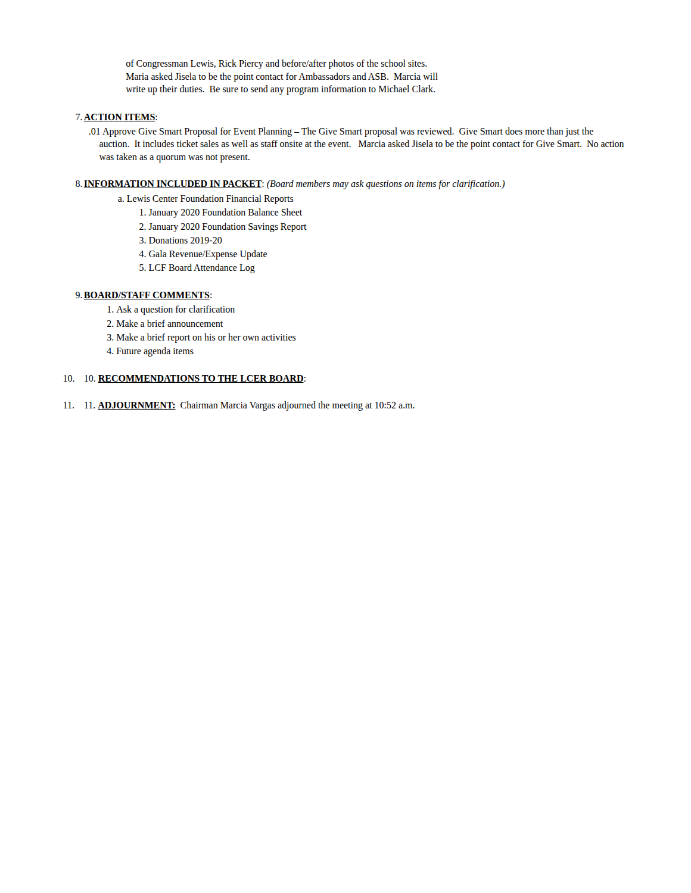of Congressman Lewis, Rick Piercy and before/after photos of the school sites.
Maria asked Jisela to be the point contact for Ambassadors and ASB. Marcia will
write up their duties. Be sure to send any program information to Michael Clark.
ACTION ITEMS:
.01 Approve Give Smart Proposal for Event Planning – The Give Smart proposal was reviewed. Give Smart does more than just the auction. It includes ticket sales as well as staff onsite at the event. Marcia asked Jisela to be the point contact for Give Smart. No action was taken as a quorum was not present.
INFORMATION INCLUDED IN PACKET: (Board members may ask questions on items for clarification.)
Lewis Center Foundation Financial Reports
January 2020 Foundation Balance Sheet
January 2020 Foundation Savings Report
Donations 2019-20
Gala Revenue/Expense Update
LCF Board Attendance Log
BOARD/STAFF COMMENTS:
Ask a question for clarification
Make a brief announcement
Make a brief report on his or her own activities
Future agenda items
10. RECOMMENDATIONS TO THE LCER BOARD:
11. ADJOURNMENT: Chairman Marcia Vargas adjourned the meeting at 10:52 a.m.